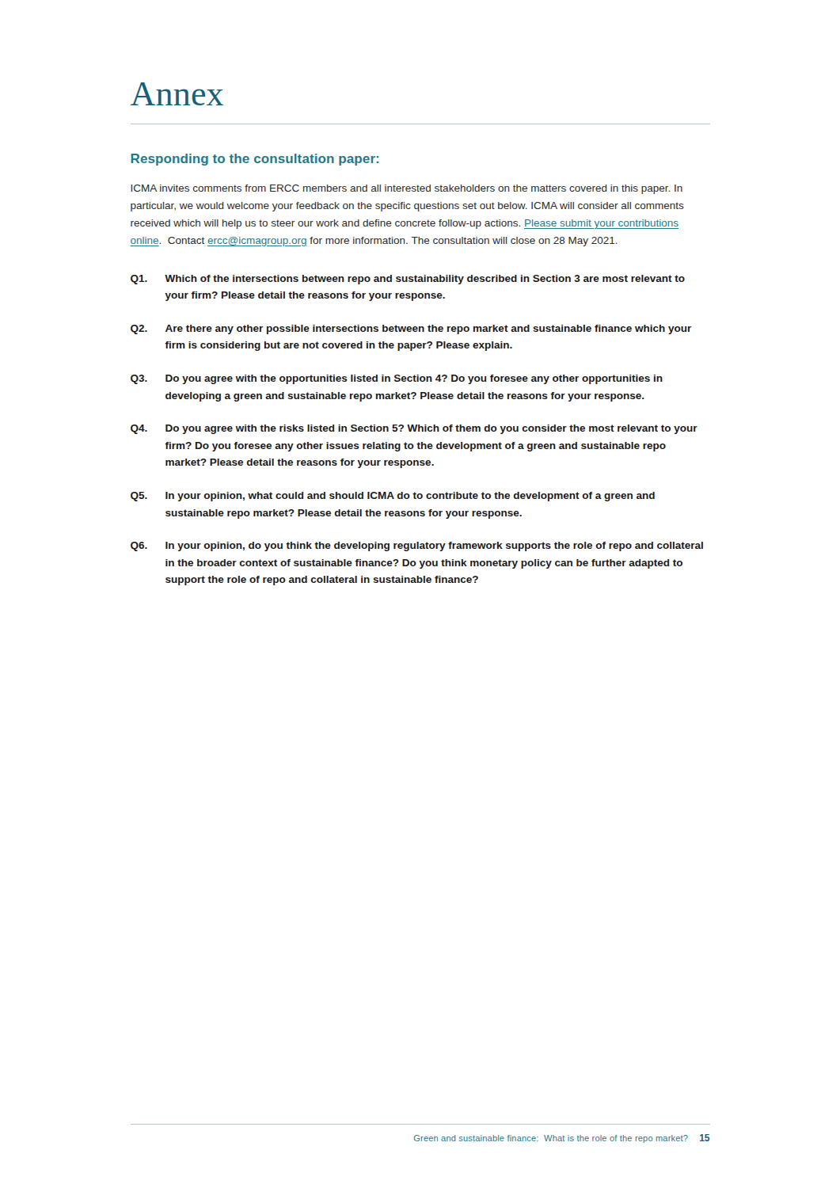Annex
Responding to the consultation paper:
ICMA invites comments from ERCC members and all interested stakeholders on the matters covered in this paper. In particular, we would welcome your feedback on the specific questions set out below. ICMA will consider all comments received which will help us to steer our work and define concrete follow-up actions. Please submit your contributions online. Contact ercc@icmagroup.org for more information. The consultation will close on 28 May 2021.
Q1. Which of the intersections between repo and sustainability described in Section 3 are most relevant to your firm? Please detail the reasons for your response.
Q2. Are there any other possible intersections between the repo market and sustainable finance which your firm is considering but are not covered in the paper? Please explain.
Q3. Do you agree with the opportunities listed in Section 4? Do you foresee any other opportunities in developing a green and sustainable repo market? Please detail the reasons for your response.
Q4. Do you agree with the risks listed in Section 5? Which of them do you consider the most relevant to your firm? Do you foresee any other issues relating to the development of a green and sustainable repo market? Please detail the reasons for your response.
Q5. In your opinion, what could and should ICMA do to contribute to the development of a green and sustainable repo market? Please detail the reasons for your response.
Q6. In your opinion, do you think the developing regulatory framework supports the role of repo and collateral in the broader context of sustainable finance? Do you think monetary policy can be further adapted to support the role of repo and collateral in sustainable finance?
Green and sustainable finance: What is the role of the repo market? 15